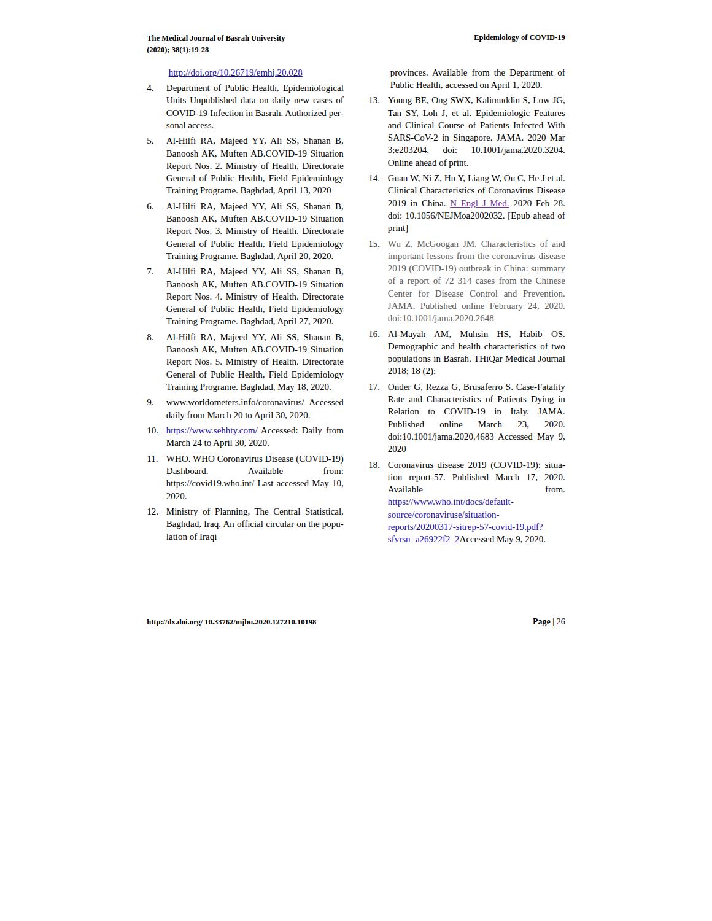The Medical Journal of Basrah University
(2020); 38(1):19-28
Epidemiology of COVID-19
http://doi.org/10.26719/emhj.20.028
4. Department of Public Health, Epidemiological Units Unpublished data on daily new cases of COVID-19 Infection in Basrah. Authorized personal access.
5. Al-Hilfi RA, Majeed YY, Ali SS, Shanan B, Banoosh AK, Muften AB.COVID-19 Situation Report Nos. 2. Ministry of Health. Directorate General of Public Health, Field Epidemiology Training Programe. Baghdad, April 13, 2020
6. Al-Hilfi RA, Majeed YY, Ali SS, Shanan B, Banoosh AK, Muften AB.COVID-19 Situation Report Nos. 3. Ministry of Health. Directorate General of Public Health, Field Epidemiology Training Programe. Baghdad, April 20, 2020.
7. Al-Hilfi RA, Majeed YY, Ali SS, Shanan B, Banoosh AK, Muften AB.COVID-19 Situation Report Nos. 4. Ministry of Health. Directorate General of Public Health, Field Epidemiology Training Programe. Baghdad, April 27, 2020.
8. Al-Hilfi RA, Majeed YY, Ali SS, Shanan B, Banoosh AK, Muften AB.COVID-19 Situation Report Nos. 5. Ministry of Health. Directorate General of Public Health, Field Epidemiology Training Programe. Baghdad, May 18, 2020.
9. www.worldometers.info/coronavirus/ Accessed daily from March 20 to April 30, 2020.
10. https://www.sehhty.com/ Accessed: Daily from March 24 to April 30, 2020.
11. WHO. WHO Coronavirus Disease (COVID-19) Dashboard. Available from: https://covid19.who.int/ Last accessed May 10, 2020.
12. Ministry of Planning, The Central Statistical, Baghdad, Iraq. An official circular on the population of Iraqi
provinces. Available from the Department of Public Health, accessed on April 1, 2020.
13. Young BE, Ong SWX, Kalimuddin S, Low JG, Tan SY, Loh J, et al. Epidemiologic Features and Clinical Course of Patients Infected With SARS-CoV-2 in Singapore. JAMA. 2020 Mar 3;e203204. doi: 10.1001/jama.2020.3204. Online ahead of print.
14. Guan W, Ni Z, Hu Y, Liang W, Ou C, He J et al. Clinical Characteristics of Coronavirus Disease 2019 in China. N Engl J Med. 2020 Feb 28. doi: 10.1056/NEJMoa2002032. [Epub ahead of print]
15. Wu Z, McGoogan JM. Characteristics of and important lessons from the coronavirus disease 2019 (COVID-19) outbreak in China: summary of a report of 72 314 cases from the Chinese Center for Disease Control and Prevention. JAMA. Published online February 24, 2020. doi:10.1001/jama.2020.2648
16. Al-Mayah AM, Muhsin HS, Habib OS. Demographic and health characteristics of two populations in Basrah. THiQar Medical Journal 2018; 18 (2):
17. Onder G, Rezza G, Brusaferro S. Case-Fatality Rate and Characteristics of Patients Dying in Relation to COVID-19 in Italy. JAMA. Published online March 23, 2020. doi:10.1001/jama.2020.4683 Accessed May 9, 2020
18. Coronavirus disease 2019 (COVID-19): situation report-57. Published March 17, 2020. Available from. https://www.who.int/docs/default-source/coronaviruse/situation-reports/20200317-sitrep-57-covid-19.pdf?sfvrsn=a26922f2_2 Accessed May 9, 2020.
http://dx.doi.org/ 10.33762/mjbu.2020.127210.10198
Page | 26